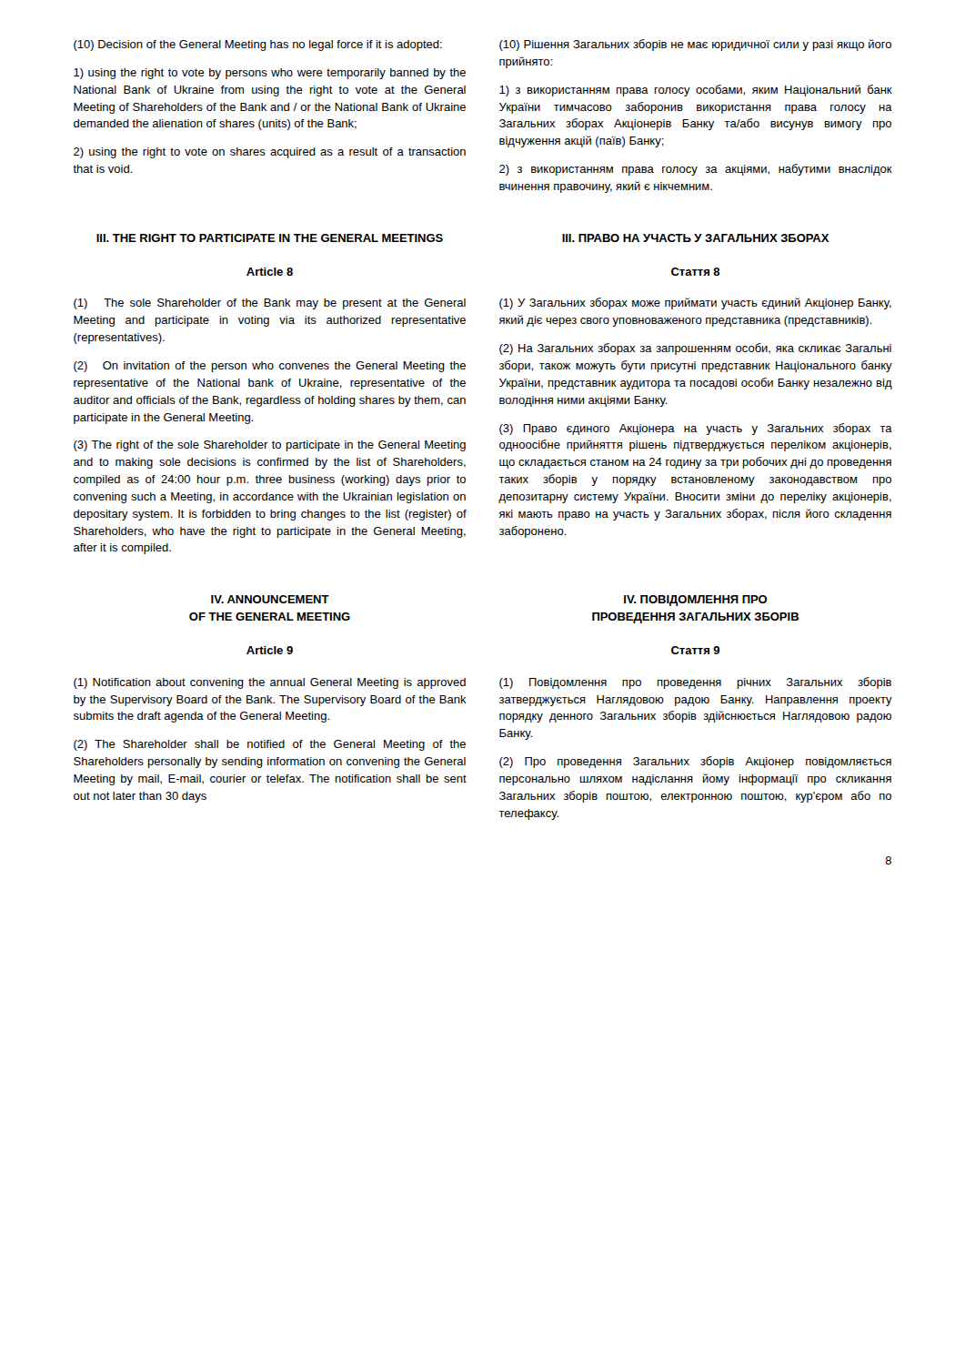| (10) Decision of the General Meeting has no legal force if it is adopted: 1) using the right to vote by persons who were temporarily banned by the National Bank of Ukraine from using the right to vote at the General Meeting of Shareholders of the Bank and / or the National Bank of Ukraine demanded the alienation of shares (units) of the Bank; 2) using the right to vote on shares acquired as a result of a transaction that is void. | (10) Рішення Загальних зборів не має юридичної сили у разі якщо його прийнято: 1) з використанням права голосу особами, яким Національний банк України тимчасово заборонив використання права голосу на Загальних зборах Акціонерів Банку та/або висунув вимогу про відчуження акцій (паїв) Банку; 2) з використанням права голосу за акціями, набутими внаслідок вчинення правочину, який є нікчемним. |
| III. The right to participate in the General Meetings Article 8 (1) The sole Shareholder of the Bank may be present at the General Meeting and participate in voting via its authorized representative (representatives). (2) On invitation of the person who convenes the General Meeting the representative of the National bank of Ukraine, representative of the auditor and officials of the Bank, regardless of holding shares by them, can participate in the General Meeting. (3) The right of the sole Shareholder to participate in the General Meeting and to making sole decisions is confirmed by the list of Shareholders, compiled as of 24:00 hour p.m. three business (working) days prior to convening such a Meeting, in accordance with the Ukrainian legislation on depositary system. It is forbidden to bring changes to the list (register) of Shareholders, who have the right to participate in the General Meeting, after it is compiled. | III. Право на участь у Загальних зборах Стаття 8 (1) У Загальних зборах може приймати участь єдиний Акціонер Банку, який діє через свого уповноваженого представника (представників). (2) На Загальних зборах за запрошенням особи, яка скликає Загальні збори, також можуть бути присутні представник Національного банку України, представник аудитора та посадові особи Банку незалежно від володіння ними акціями Банку. (3) Право єдиного Акціонера на участь у Загальних зборах та одноосібне прийняття рішень підтверджується переліком акціонерів, що складається станом на 24 годину за три робочих дні до проведення таких зборів у порядку встановленому законодавством про депозитарну систему України. Вносити зміни до переліку акціонерів, які мають право на участь у Загальних зборах, після його складення заборонено. |
| IV. Announcement of the General Meeting Article 9 (1) Notification about convening the annual General Meeting is approved by the Supervisory Board of the Bank. The Supervisory Board of the Bank submits the draft agenda of the General Meeting. (2) The Shareholder shall be notified of the General Meeting of the Shareholders personally by sending information on convening the General Meeting by mail, E-mail, courier or telefax. The notification shall be sent out not later than 30 days | IV. Повідомлення про проведення Загальних зборів Стаття 9 (1) Повідомлення про проведення річних Загальних зборів затверджується Наглядовою радою Банку. Направлення проекту порядку денного Загальних зборів здійснюється Наглядовою радою Банку. (2) Про проведення Загальних зборів Акціонер повідомляється персонально шляхом надіслання йому інформації про скликання Загальних зборів поштою, електронною поштою, кур'єром або по телефаксу. |
8